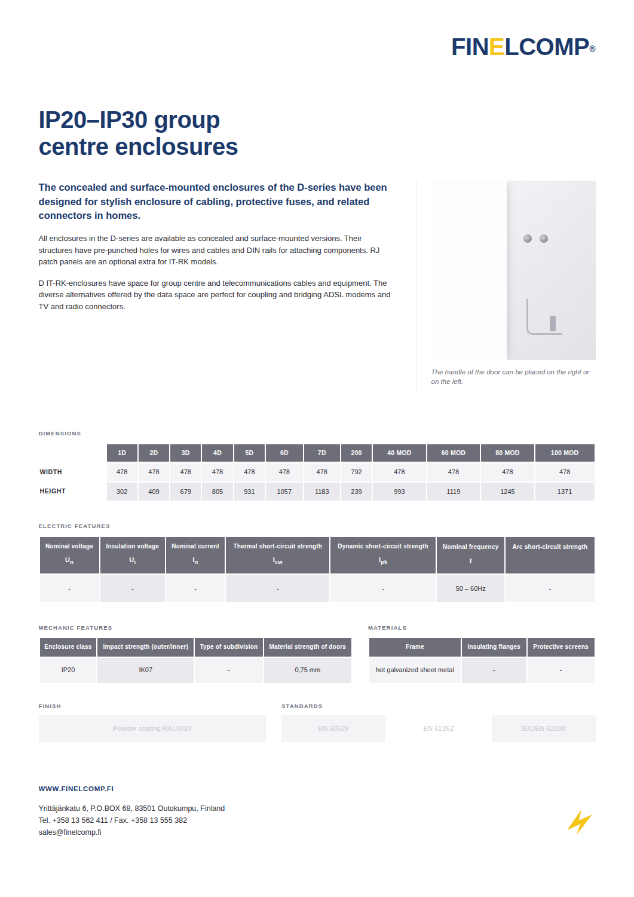FINELCOMP®
IP20–IP30 groupcentre enclosures
The concealed and surface-mounted enclosures of the D-series have been designed for stylish enclosure of cabling, protective fuses, and related connectors in homes.
All enclosures in the D-series are available as concealed and surface-mounted versions. Their structures have pre-punched holes for wires and cables and DIN rails for attaching components. RJ patch panels are an optional extra for IT-RK models.
D IT-RK-enclosures have space for group centre and telecommunications cables and equipment. The diverse alternatives offered by the data space are perfect for coupling and bridging ADSL modems and TV and radio connectors.
The handle of the door can be placed on the right or on the left.
Dimensions
| | 1D | 2D | 3D | 4D | 5D | 6D | 7D | 200 | 40 MOD | 60 MOD | 80 MOD | 100 MOD |
| --- | --- | --- | --- | --- | --- | --- | --- | --- | --- | --- | --- | --- |
| WIDTH | 478 | 478 | 478 | 478 | 478 | 478 | 478 | 792 | 478 | 478 | 478 | 478 |
| HEIGHT | 302 | 409 | 679 | 805 | 931 | 1057 | 1183 | 239 | 993 | 1119 | 1245 | 1371 |
Electric features
| Nominal voltage U n | Insulation voltage U i | Nominal current I n | Thermal short-circuit strength I cw | Dynamic short-circuit strength I pk | Nominal frequency f | Arc short-circuit strength |
| --- | --- | --- | --- | --- | --- | --- |
| - | - | - | - | - | 50 – 60Hz | - |
Mechanic features
| Enclosure class | Impact strength (outer/inner) | Type of subdivision | Material strength of doors |
| --- | --- | --- | --- |
| IP20 | IK07 | - | 0,75 mm |
Materials
| Frame | Insulating flanges | Protective screens |
| --- | --- | --- |
| hot galvanized sheet metal | - | - |
Finish
Powder coating RAL9010
Standards
EN 60529
EN 62262
IEC/EN 62208
WWW.FINELCOMP.FI
Yrittäjänkatu 6, P.O.BOX 68, 83501 Outokumpu, Finland
Tel. +358 13 562 411 / Fax. +358 13 555 382
sales@finelcomp.fi